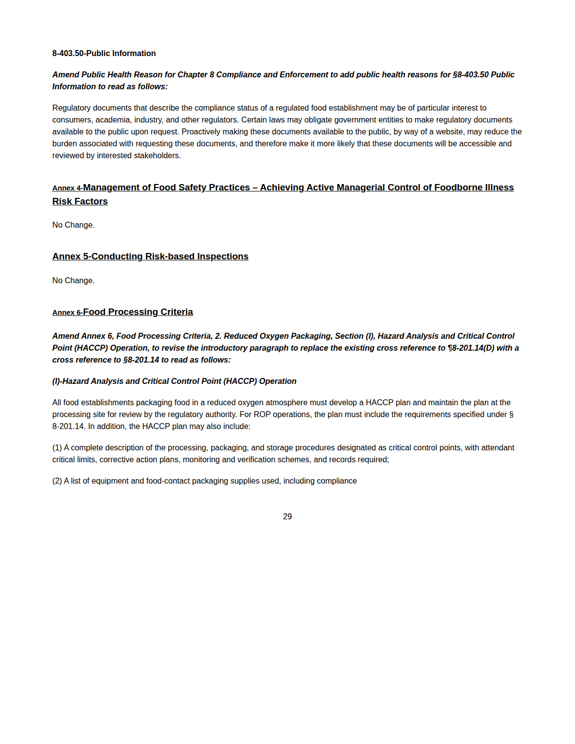8-403.50-Public Information
Amend Public Health Reason for Chapter 8 Compliance and Enforcement to add public health reasons for §8-403.50 Public Information to read as follows:
Regulatory documents that describe the compliance status of a regulated food establishment may be of particular interest to consumers, academia, industry, and other regulators. Certain laws may obligate government entities to make regulatory documents available to the public upon request. Proactively making these documents available to the public, by way of a website, may reduce the burden associated with requesting these documents, and therefore make it more likely that these documents will be accessible and reviewed by interested stakeholders.
Annex 4-Management of Food Safety Practices – Achieving Active Managerial Control of Foodborne Illness Risk Factors
No Change.
Annex 5-Conducting Risk-based Inspections
No Change.
Annex 6-Food Processing Criteria
Amend Annex 6, Food Processing Criteria, 2. Reduced Oxygen Packaging, Section (I), Hazard Analysis and Critical Control Point (HACCP) Operation, to revise the introductory paragraph to replace the existing cross reference to ¶8-201.14(D) with a cross reference to §8-201.14 to read as follows:
(I)-Hazard Analysis and Critical Control Point (HACCP) Operation
All food establishments packaging food in a reduced oxygen atmosphere must develop a HACCP plan and maintain the plan at the processing site for review by the regulatory authority. For ROP operations, the plan must include the requirements specified under § 8-201.14. In addition, the HACCP plan may also include:
(1) A complete description of the processing, packaging, and storage procedures designated as critical control points, with attendant critical limits, corrective action plans, monitoring and verification schemes, and records required;
(2) A list of equipment and food-contact packaging supplies used, including compliance
29